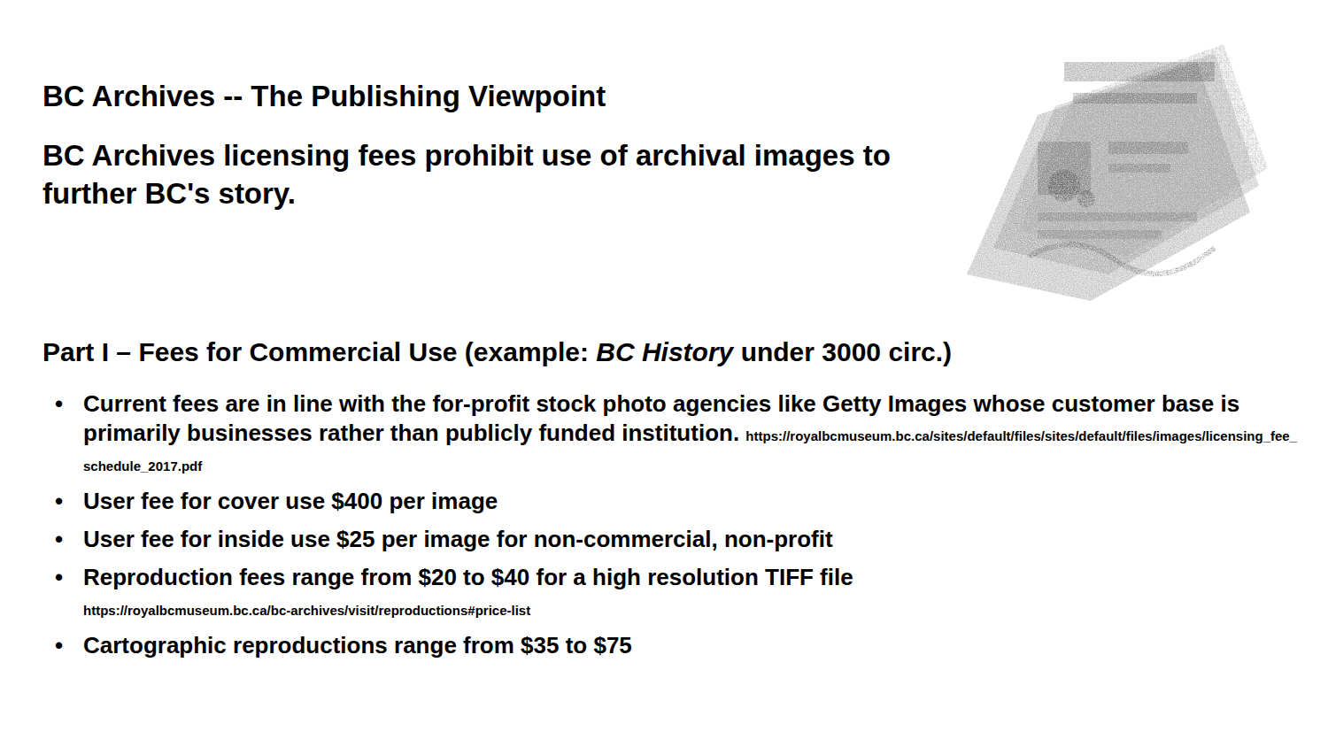BC Archives -- The Publishing Viewpoint
BC Archives licensing fees prohibit use of archival images to further BC's story.
Part I – Fees for Commercial Use (example: BC History under 3000 circ.)
Current fees are in line with the for-profit stock photo agencies like Getty Images whose customer base is primarily businesses rather than publicly funded institution. https://royalbcmuseum.bc.ca/sites/default/files/sites/default/files/images/licensing_fee_schedule_2017.pdf
User fee for cover use $400 per image
User fee for inside use $25 per image for non-commercial, non-profit
Reproduction fees range from $20 to $40 for a high resolution TIFF file
https://royalbcmuseum.bc.ca/bc-archives/visit/reproductions#price-list
Cartographic reproductions range from $35 to $75